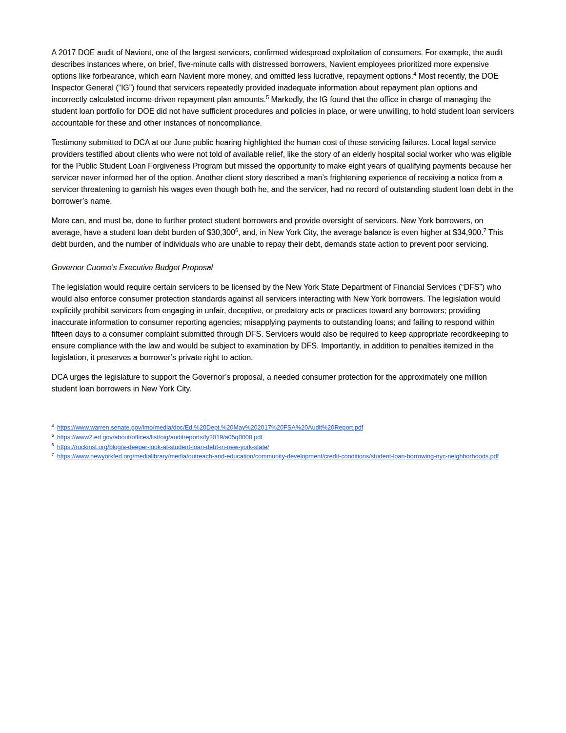A 2017 DOE audit of Navient, one of the largest servicers, confirmed widespread exploitation of consumers. For example, the audit describes instances where, on brief, five-minute calls with distressed borrowers, Navient employees prioritized more expensive options like forbearance, which earn Navient more money, and omitted less lucrative, repayment options.4 Most recently, the DOE Inspector General (“IG”) found that servicers repeatedly provided inadequate information about repayment plan options and incorrectly calculated income-driven repayment plan amounts.5 Markedly, the IG found that the office in charge of managing the student loan portfolio for DOE did not have sufficient procedures and policies in place, or were unwilling, to hold student loan servicers accountable for these and other instances of noncompliance.
Testimony submitted to DCA at our June public hearing highlighted the human cost of these servicing failures. Local legal service providers testified about clients who were not told of available relief, like the story of an elderly hospital social worker who was eligible for the Public Student Loan Forgiveness Program but missed the opportunity to make eight years of qualifying payments because her servicer never informed her of the option. Another client story described a man’s frightening experience of receiving a notice from a servicer threatening to garnish his wages even though both he, and the servicer, had no record of outstanding student loan debt in the borrower’s name.
More can, and must be, done to further protect student borrowers and provide oversight of servicers. New York borrowers, on average, have a student loan debt burden of $30,3006, and, in New York City, the average balance is even higher at $34,900.7 This debt burden, and the number of individuals who are unable to repay their debt, demands state action to prevent poor servicing.
Governor Cuomo’s Executive Budget Proposal
The legislation would require certain servicers to be licensed by the New York State Department of Financial Services (“DFS”) who would also enforce consumer protection standards against all servicers interacting with New York borrowers. The legislation would explicitly prohibit servicers from engaging in unfair, deceptive, or predatory acts or practices toward any borrowers; providing inaccurate information to consumer reporting agencies; misapplying payments to outstanding loans; and failing to respond within fifteen days to a consumer complaint submitted through DFS. Servicers would also be required to keep appropriate recordkeeping to ensure compliance with the law and would be subject to examination by DFS. Importantly, in addition to penalties itemized in the legislation, it preserves a borrower’s private right to action.
DCA urges the legislature to support the Governor’s proposal, a needed consumer protection for the approximately one million student loan borrowers in New York City.
4 https://www.warren.senate.gov/imo/media/doc/Ed.%20Dept.%20May%202017%20FSA%20Audit%20Report.pdf
5 https://www2.ed.gov/about/offices/list/oig/auditreports/fy2019/a05q0008.pdf
6 https://rockinst.org/blog/a-deeper-look-at-student-loan-debt-in-new-york-state/
7 https://www.newyorkfed.org/medialibrary/media/outreach-and-education/community-development/credit-conditions/student-loan-borrowing-nyc-neighborhoods.pdf